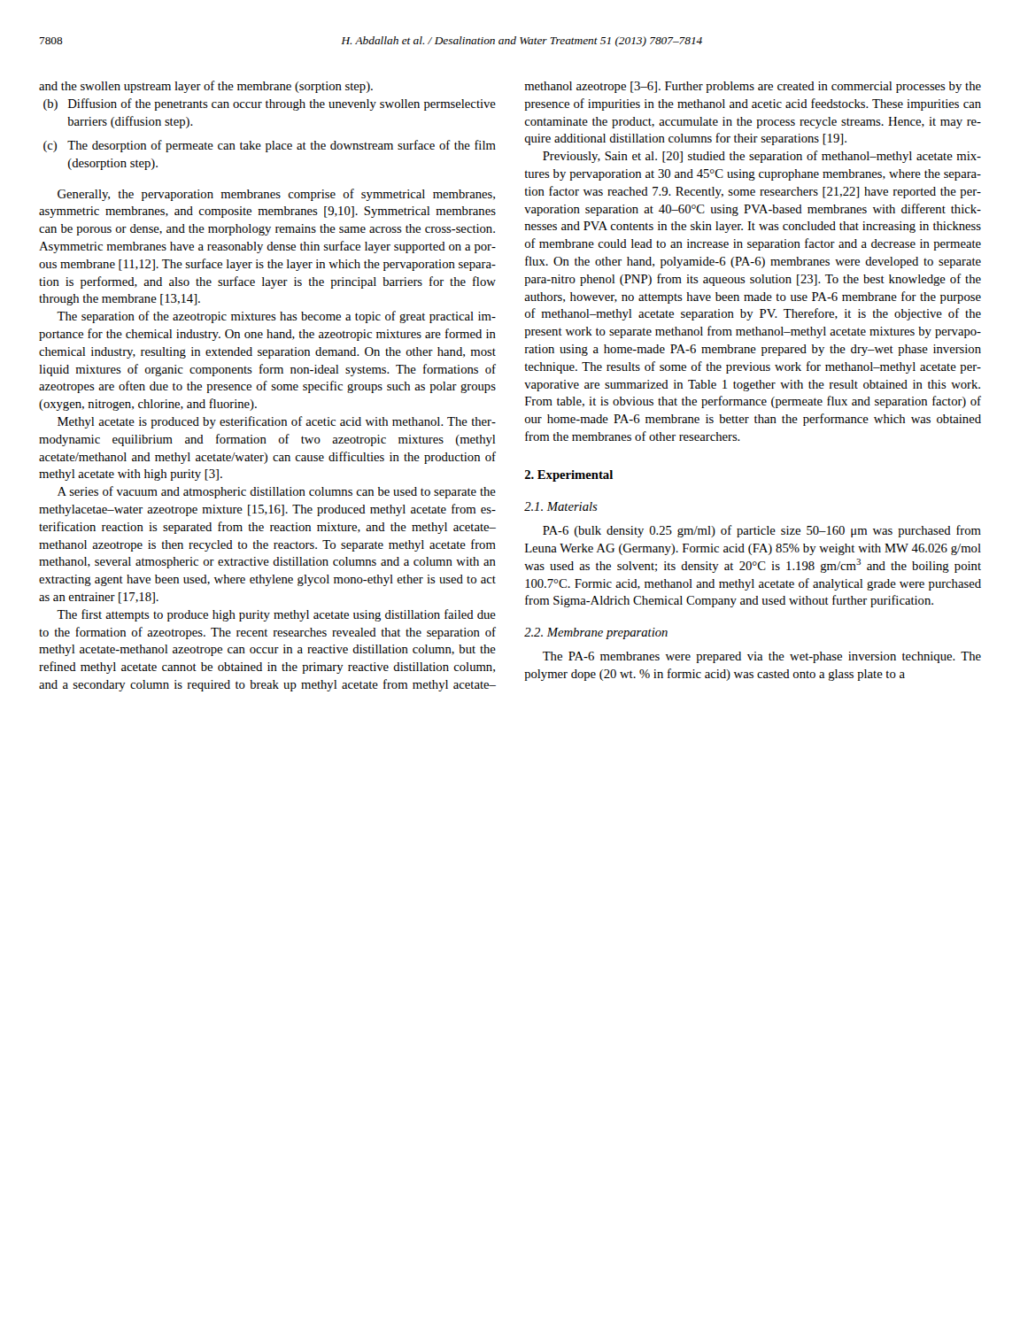7808 H. Abdallah et al. / Desalination and Water Treatment 51 (2013) 7807–7814
and the swollen upstream layer of the membrane (sorption step).
(b) Diffusion of the penetrants can occur through the unevenly swollen permselective barriers (diffusion step).
(c) The desorption of permeate can take place at the downstream surface of the film (desorption step).
Generally, the pervaporation membranes comprise of symmetrical membranes, asymmetric membranes, and composite membranes [9,10]. Symmetrical membranes can be porous or dense, and the morphology remains the same across the cross-section. Asymmetric membranes have a reasonably dense thin surface layer supported on a porous membrane [11,12]. The surface layer is the layer in which the pervaporation separation is performed, and also the surface layer is the principal barriers for the flow through the membrane [13,14].
The separation of the azeotropic mixtures has become a topic of great practical importance for the chemical industry. On one hand, the azeotropic mixtures are formed in chemical industry, resulting in extended separation demand. On the other hand, most liquid mixtures of organic components form non-ideal systems. The formations of azeotropes are often due to the presence of some specific groups such as polar groups (oxygen, nitrogen, chlorine, and fluorine).
Methyl acetate is produced by esterification of acetic acid with methanol. The thermodynamic equilibrium and formation of two azeotropic mixtures (methyl acetate/methanol and methyl acetate/water) can cause difficulties in the production of methyl acetate with high purity [3].
A series of vacuum and atmospheric distillation columns can be used to separate the methylacetae–water azeotrope mixture [15,16]. The produced methyl acetate from esterification reaction is separated from the reaction mixture, and the methyl acetate–methanol azeotrope is then recycled to the reactors. To separate methyl acetate from methanol, several atmospheric or extractive distillation columns and a column with an extracting agent have been used, where ethylene glycol mono-ethyl ether is used to act as an entrainer [17,18].
The first attempts to produce high purity methyl acetate using distillation failed due to the formation of azeotropes. The recent researches revealed that the separation of methyl acetate-methanol azeotrope can occur in a reactive distillation column, but the refined methyl acetate cannot be obtained in the primary reactive distillation column, and a secondary column is required to break up methyl acetate from methyl acetate–methanol azeotrope [3–6]. Further problems are created in commercial processes by the presence of impurities in the methanol and acetic acid feedstocks. These impurities can contaminate the product, accumulate in the process recycle streams. Hence, it may require additional distillation columns for their separations [19].
Previously, Sain et al. [20] studied the separation of methanol–methyl acetate mixtures by pervaporation at 30 and 45°C using cuprophane membranes, where the separation factor was reached 7.9. Recently, some researchers [21,22] have reported the pervaporation separation at 40–60°C using PVA-based membranes with different thicknesses and PVA contents in the skin layer. It was concluded that increasing in thickness of membrane could lead to an increase in separation factor and a decrease in permeate flux. On the other hand, polyamide-6 (PA-6) membranes were developed to separate para-nitro phenol (PNP) from its aqueous solution [23]. To the best knowledge of the authors, however, no attempts have been made to use PA-6 membrane for the purpose of methanol–methyl acetate separation by PV. Therefore, it is the objective of the present work to separate methanol from methanol–methyl acetate mixtures by pervaporation using a home-made PA-6 membrane prepared by the dry–wet phase inversion technique. The results of some of the previous work for methanol–methyl acetate pervaporative are summarized in Table 1 together with the result obtained in this work. From table, it is obvious that the performance (permeate flux and separation factor) of our home-made PA-6 membrane is better than the performance which was obtained from the membranes of other researchers.
2. Experimental
2.1. Materials
PA-6 (bulk density 0.25 gm/ml) of particle size 50–160 μm was purchased from Leuna Werke AG (Germany). Formic acid (FA) 85% by weight with MW 46.026 g/mol was used as the solvent; its density at 20°C is 1.198 gm/cm3 and the boiling point 100.7°C. Formic acid, methanol and methyl acetate of analytical grade were purchased from Sigma-Aldrich Chemical Company and used without further purification.
2.2. Membrane preparation
The PA-6 membranes were prepared via the wet-phase inversion technique. The polymer dope (20 wt. % in formic acid) was casted onto a glass plate to a